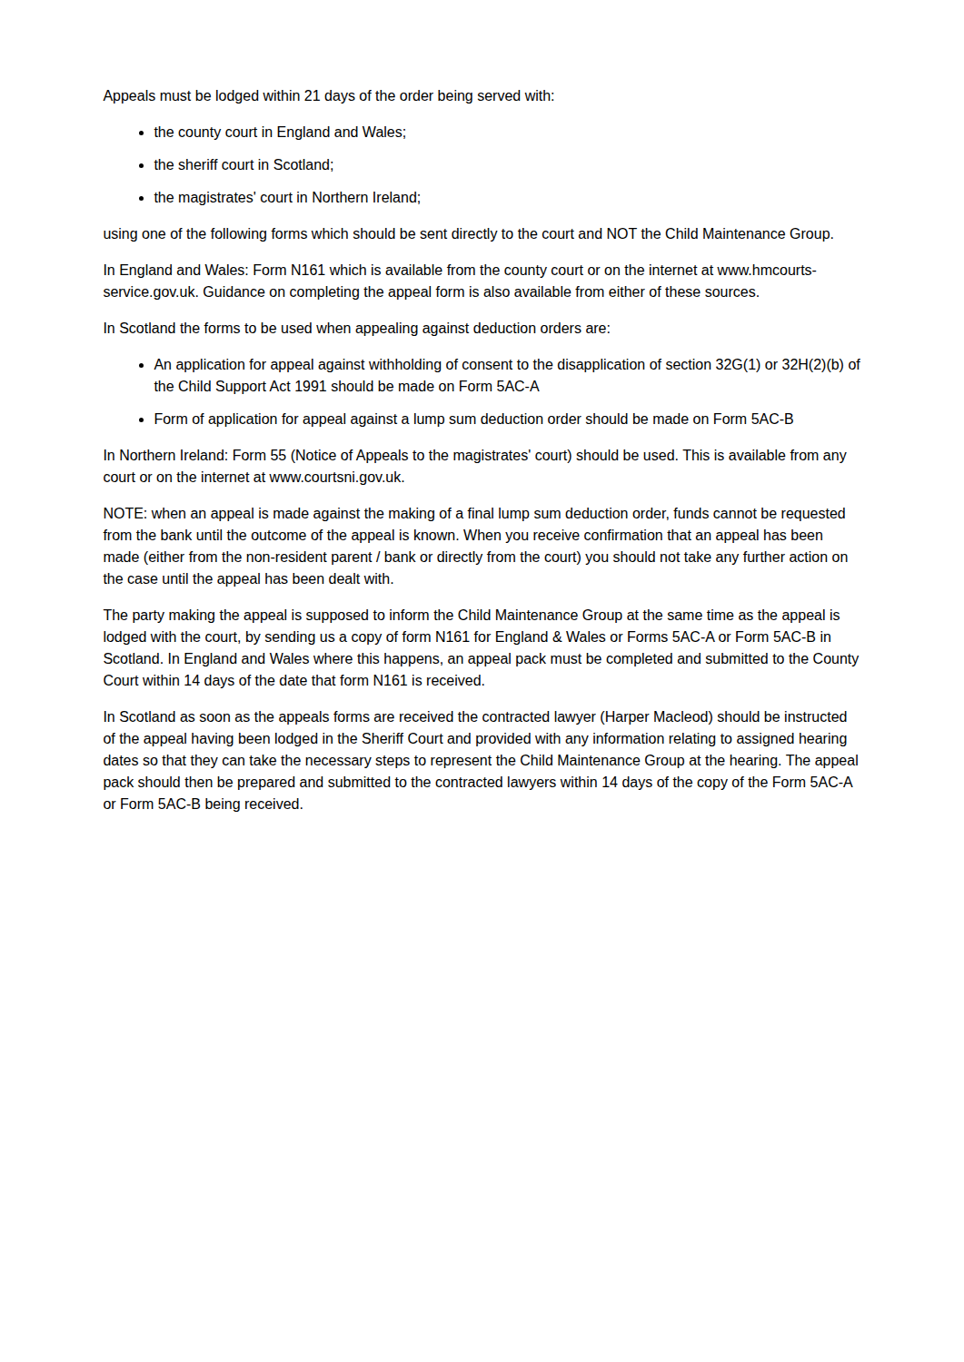Appeals must be lodged within 21 days of the order being served with:
the county court in England and Wales;
the sheriff court in Scotland;
the magistrates' court in Northern Ireland;
using one of the following forms which should be sent directly to the court and NOT the Child Maintenance Group.
In England and Wales: Form N161 which is available from the county court or on the internet at www.hmcourts-service.gov.uk. Guidance on completing the appeal form is also available from either of these sources.
In Scotland the forms to be used when appealing against deduction orders are:
An application for appeal against withholding of consent to the disapplication of section 32G(1) or 32H(2)(b) of the Child Support Act 1991 should be made on Form 5AC-A
Form of application for appeal against a lump sum deduction order should be made on Form 5AC-B
In Northern Ireland: Form 55 (Notice of Appeals to the magistrates' court) should be used. This is available from any court or on the internet at www.courtsni.gov.uk.
NOTE: when an appeal is made against the making of a final lump sum deduction order, funds cannot be requested from the bank until the outcome of the appeal is known. When you receive confirmation that an appeal has been made (either from the non-resident parent / bank or directly from the court) you should not take any further action on the case until the appeal has been dealt with.
The party making the appeal is supposed to inform the Child Maintenance Group at the same time as the appeal is lodged with the court, by sending us a copy of form N161 for England & Wales or Forms 5AC-A or Form 5AC-B in Scotland. In England and Wales where this happens, an appeal pack must be completed and submitted to the County Court within 14 days of the date that form N161 is received.
In Scotland as soon as the appeals forms are received the contracted lawyer (Harper Macleod) should be instructed of the appeal having been lodged in the Sheriff Court and provided with any information relating to assigned hearing dates so that they can take the necessary steps to represent the Child Maintenance Group at the hearing. The appeal pack should then be prepared and submitted to the contracted lawyers within 14 days of the copy of the Form 5AC-A or Form 5AC-B being received.